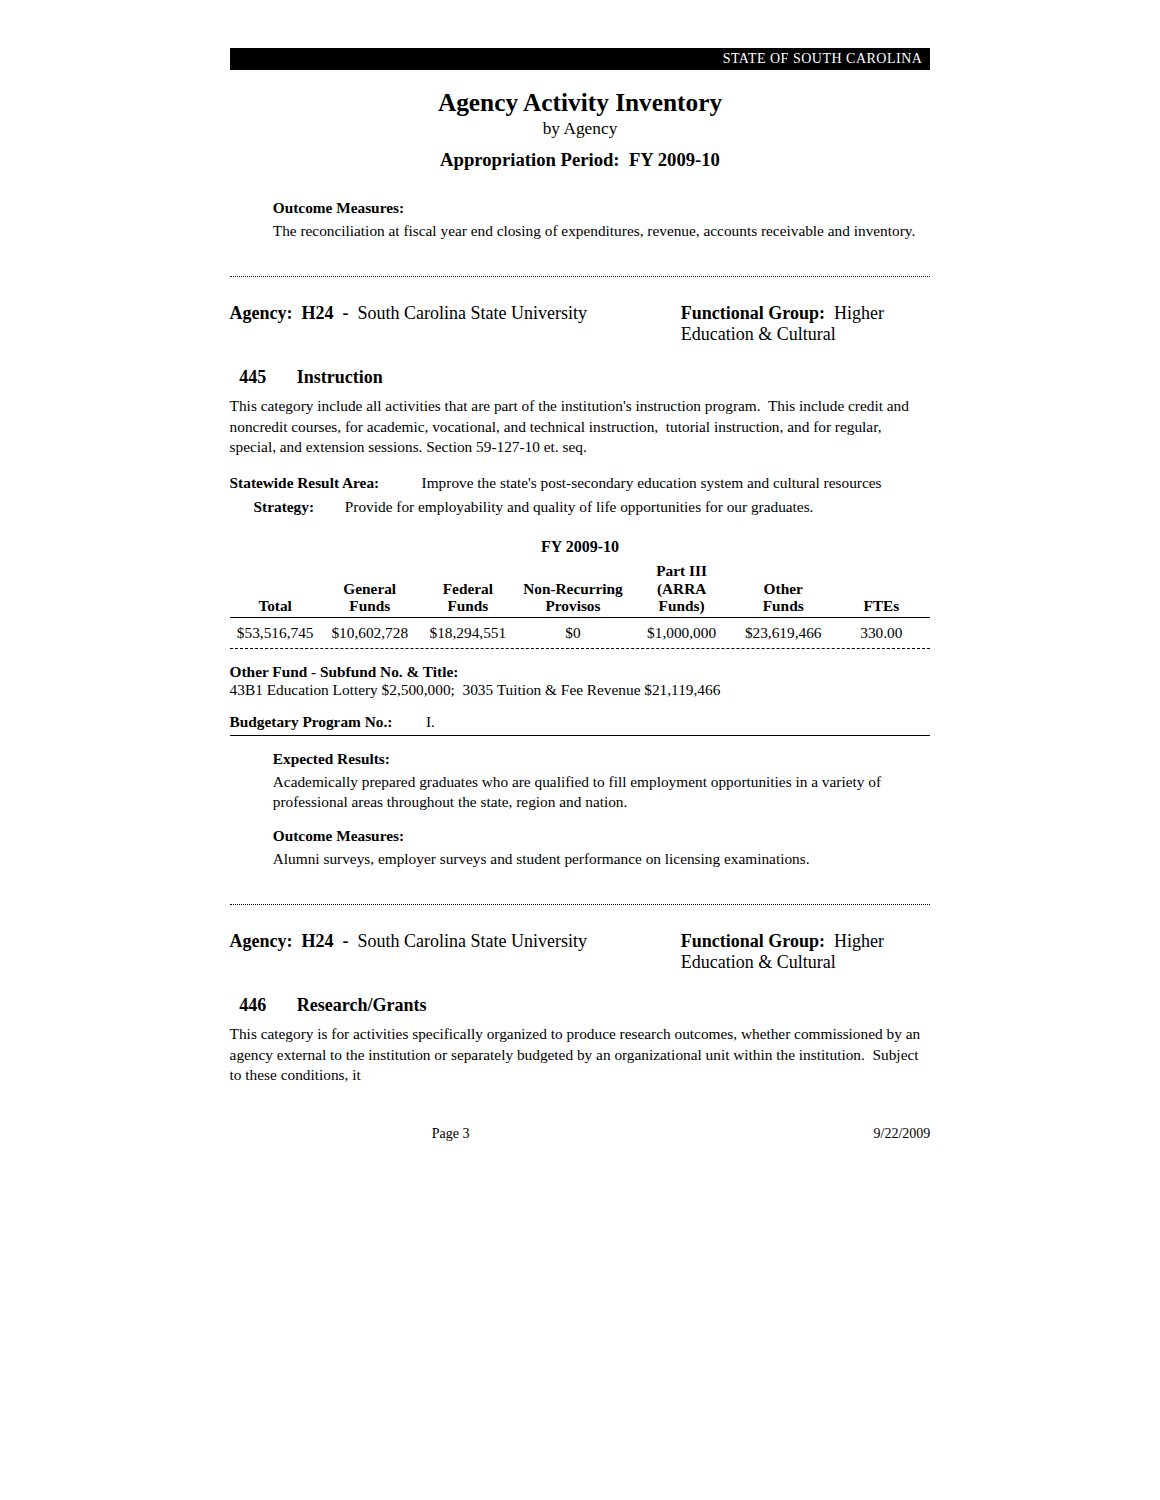STATE OF SOUTH CAROLINA
Agency Activity Inventory
by Agency
Appropriation Period: FY 2009-10
Outcome Measures:
The reconciliation at fiscal year end closing of expenditures, revenue, accounts receivable and inventory.
Agency: H24 - South Carolina State University
Functional Group: Higher Education & Cultural
445 Instruction
This category include all activities that are part of the institution's instruction program. This include credit and noncredit courses, for academic, vocational, and technical instruction, tutorial instruction, and for regular, special, and extension sessions. Section 59-127-10 et. seq.
Statewide Result Area: Improve the state's post-secondary education system and cultural resources
Strategy: Provide for employability and quality of life opportunities for our graduates.
FY 2009-10
| Total | General Funds | Federal Funds | Non-Recurring Provisos | Part III (ARRA Funds) | Other Funds | FTEs |
| --- | --- | --- | --- | --- | --- | --- |
| $53,516,745 | $10,602,728 | $18,294,551 | $0 | $1,000,000 | $23,619,466 | 330.00 |
Other Fund - Subfund No. & Title:
43B1 Education Lottery $2,500,000; 3035 Tuition & Fee Revenue $21,119,466
Budgetary Program No.:I.
Expected Results:
Academically prepared graduates who are qualified to fill employment opportunities in a variety of professional areas throughout the state, region and nation.
Outcome Measures:
Alumni surveys, employer surveys and student performance on licensing examinations.
Agency: H24 - South Carolina State University
Functional Group: Higher Education & Cultural
446 Research/Grants
This category is for activities specifically organized to produce research outcomes, whether commissioned by an agency external to the institution or separately budgeted by an organizational unit within the institution. Subject to these conditions, it
Page 3 9/22/2009